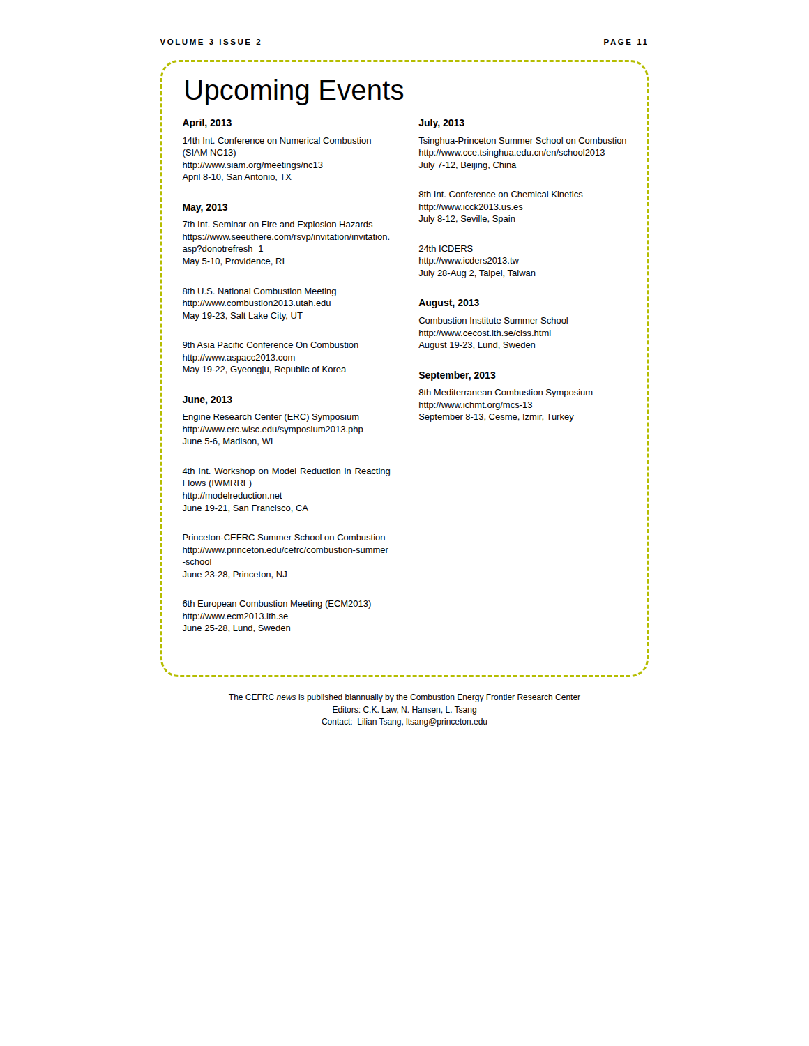Volume 3 Issue 2
Page 11
Upcoming Events
April, 2013
14th Int. Conference on Numerical Combustion (SIAM NC13)
http://www.siam.org/meetings/nc13
April 8-10, San Antonio, TX
May, 2013
7th Int. Seminar on Fire and Explosion Hazards
https://www.seeuthere.com/rsvp/invitation/invitation.asp?donotrefresh=1
May 5-10, Providence, RI
8th U.S. National Combustion Meeting
http://www.combustion2013.utah.edu
May 19-23, Salt Lake City, UT
9th Asia Pacific Conference On Combustion
http://www.aspacc2013.com
May 19-22, Gyeongju, Republic of Korea
June, 2013
Engine Research Center (ERC) Symposium
http://www.erc.wisc.edu/symposium2013.php
June 5-6, Madison, WI
4th Int. Workshop on Model Reduction in Reacting Flows (IWMRRF)
http://modelreduction.net
June 19-21, San Francisco, CA
Princeton-CEFRC Summer School on Combustion
http://www.princeton.edu/cefrc/combustion-summer-school
June 23-28, Princeton, NJ
6th European Combustion Meeting (ECM2013)
http://www.ecm2013.lth.se
June 25-28, Lund, Sweden
July, 2013
Tsinghua-Princeton Summer School on Combustion
http://www.cce.tsinghua.edu.cn/en/school2013
July 7-12, Beijing, China
8th Int. Conference on Chemical Kinetics
http://www.icck2013.us.es
July 8-12, Seville, Spain
24th ICDERS
http://www.icders2013.tw
July 28-Aug 2, Taipei, Taiwan
August, 2013
Combustion Institute Summer School
http://www.cecost.lth.se/ciss.html
August 19-23, Lund, Sweden
September, 2013
8th Mediterranean Combustion Symposium
http://www.ichmt.org/mcs-13
September 8-13, Cesme, Izmir, Turkey
The CEFRC news is published biannually by the Combustion Energy Frontier Research Center
Editors: C.K. Law, N. Hansen, L. Tsang
Contact: Lilian Tsang, ltsang@princeton.edu